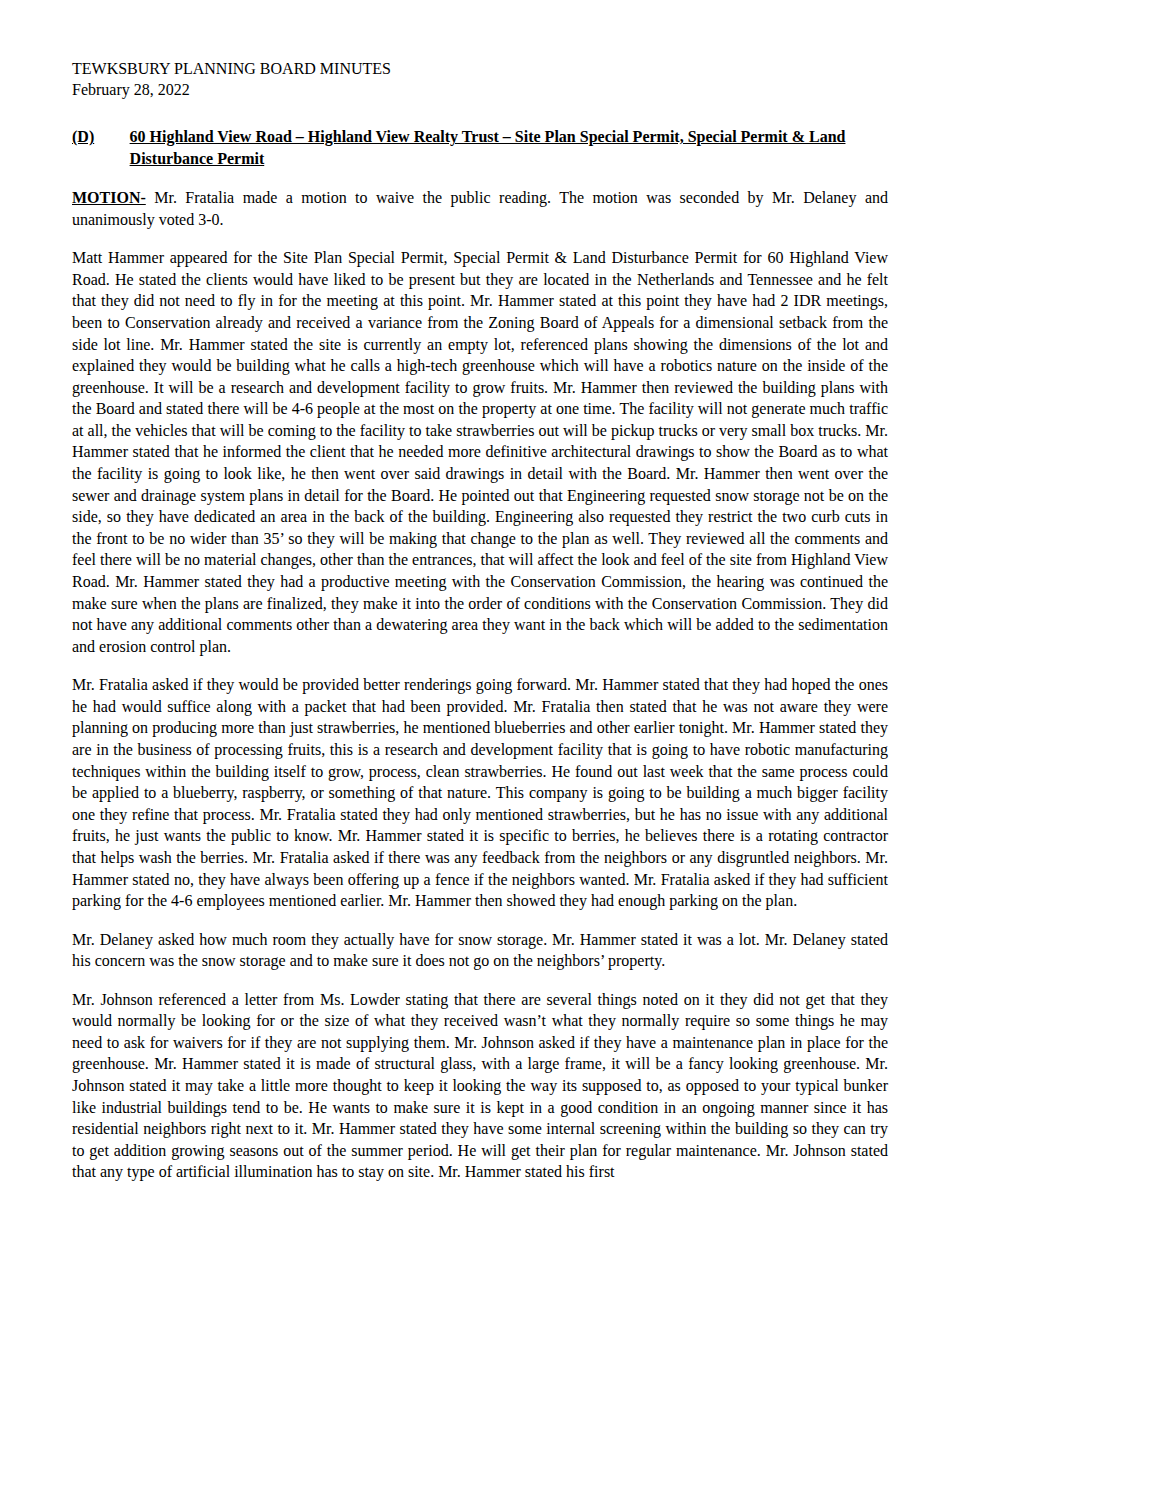TEWKSBURY PLANNING BOARD MINUTES
February 28, 2022
(D) 60 Highland View Road – Highland View Realty Trust – Site Plan Special Permit, Special Permit & Land Disturbance Permit
MOTION- Mr. Fratalia made a motion to waive the public reading. The motion was seconded by Mr. Delaney and unanimously voted 3-0.
Matt Hammer appeared for the Site Plan Special Permit, Special Permit & Land Disturbance Permit for 60 Highland View Road. He stated the clients would have liked to be present but they are located in the Netherlands and Tennessee and he felt that they did not need to fly in for the meeting at this point. Mr. Hammer stated at this point they have had 2 IDR meetings, been to Conservation already and received a variance from the Zoning Board of Appeals for a dimensional setback from the side lot line. Mr. Hammer stated the site is currently an empty lot, referenced plans showing the dimensions of the lot and explained they would be building what he calls a high-tech greenhouse which will have a robotics nature on the inside of the greenhouse. It will be a research and development facility to grow fruits. Mr. Hammer then reviewed the building plans with the Board and stated there will be 4-6 people at the most on the property at one time. The facility will not generate much traffic at all, the vehicles that will be coming to the facility to take strawberries out will be pickup trucks or very small box trucks. Mr. Hammer stated that he informed the client that he needed more definitive architectural drawings to show the Board as to what the facility is going to look like, he then went over said drawings in detail with the Board. Mr. Hammer then went over the sewer and drainage system plans in detail for the Board. He pointed out that Engineering requested snow storage not be on the side, so they have dedicated an area in the back of the building. Engineering also requested they restrict the two curb cuts in the front to be no wider than 35’ so they will be making that change to the plan as well. They reviewed all the comments and feel there will be no material changes, other than the entrances, that will affect the look and feel of the site from Highland View Road. Mr. Hammer stated they had a productive meeting with the Conservation Commission, the hearing was continued the make sure when the plans are finalized, they make it into the order of conditions with the Conservation Commission. They did not have any additional comments other than a dewatering area they want in the back which will be added to the sedimentation and erosion control plan.
Mr. Fratalia asked if they would be provided better renderings going forward. Mr. Hammer stated that they had hoped the ones he had would suffice along with a packet that had been provided. Mr. Fratalia then stated that he was not aware they were planning on producing more than just strawberries, he mentioned blueberries and other earlier tonight. Mr. Hammer stated they are in the business of processing fruits, this is a research and development facility that is going to have robotic manufacturing techniques within the building itself to grow, process, clean strawberries. He found out last week that the same process could be applied to a blueberry, raspberry, or something of that nature. This company is going to be building a much bigger facility one they refine that process. Mr. Fratalia stated they had only mentioned strawberries, but he has no issue with any additional fruits, he just wants the public to know. Mr. Hammer stated it is specific to berries, he believes there is a rotating contractor that helps wash the berries. Mr. Fratalia asked if there was any feedback from the neighbors or any disgruntled neighbors. Mr. Hammer stated no, they have always been offering up a fence if the neighbors wanted. Mr. Fratalia asked if they had sufficient parking for the 4-6 employees mentioned earlier. Mr. Hammer then showed they had enough parking on the plan.
Mr. Delaney asked how much room they actually have for snow storage. Mr. Hammer stated it was a lot. Mr. Delaney stated his concern was the snow storage and to make sure it does not go on the neighbors’ property.
Mr. Johnson referenced a letter from Ms. Lowder stating that there are several things noted on it they did not get that they would normally be looking for or the size of what they received wasn’t what they normally require so some things he may need to ask for waivers for if they are not supplying them. Mr. Johnson asked if they have a maintenance plan in place for the greenhouse. Mr. Hammer stated it is made of structural glass, with a large frame, it will be a fancy looking greenhouse. Mr. Johnson stated it may take a little more thought to keep it looking the way its supposed to, as opposed to your typical bunker like industrial buildings tend to be. He wants to make sure it is kept in a good condition in an ongoing manner since it has residential neighbors right next to it. Mr. Hammer stated they have some internal screening within the building so they can try to get addition growing seasons out of the summer period. He will get their plan for regular maintenance. Mr. Johnson stated that any type of artificial illumination has to stay on site. Mr. Hammer stated his first